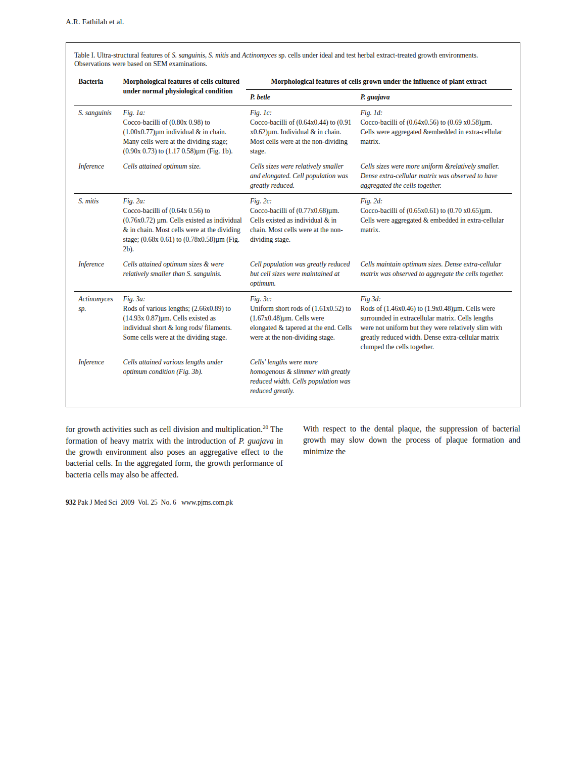A.R. Fathilah et al.
Table I. Ultra-structural features of S. sanguinis , S. mitis and Actinomyces sp. cells under ideal and test herbal extract-treated growth environments. Observations were based on SEM examinations.
| Bacteria | Morphological features of cells cultured under normal physiological condition | Morphological features of cells grown under the influence of plant extract |
| --- | --- | --- |
| P. betle | P. guajava |
| S. sanguinis | Fig. 1a: Cocco-bacilli of (0.80x 0.98) to (1.00x0.77)µm individual & in chain. Many cells were at the dividing stage; (0.90x 0.73) to (1.17 0.58)µm (Fig. 1b). | Fig. 1c: Cocco-bacilli of (0.64x0.44) to (0.91 x0.62)µm. Individual & in chain. Most cells were at the non-dividing stage. | Fig. 1d: Cocco-bacilli of (0.64x0.56) to (0.69 x0.58)µm. Cells were aggregated &embedded in extra-cellular matrix. |
| Inference | Cells attained optimum size. | Cells sizes were relatively smaller and elongated. Cell population was greatly reduced. | Cells sizes were more uniform &relatively smaller. Dense extra-cellular matrix was observed to have aggregated the cells together. |
| S. mitis | Fig. 2a: Cocco-bacilli of (0.64x 0.56) to (0.76x0.72) µm. Cells existed as individual & in chain. Most cells were at the dividing stage; (0.68x 0.61) to (0.78x0.58)µm (Fig. 2b). | Fig. 2c: Cocco-bacilli of (0.77x0.68)µm. Cells existed as individual & in chain. Most cells were at the non-dividing stage. | Fig. 2d: Cocco-bacilli of (0.65x0.61) to (0.70 x0.65)µm. Cells were aggregated & embedded in extra-cellular matrix. |
| Inference | Cells attained optimum sizes & were relatively smaller than S. sanguinis . | Cell population was greatly reduced but cell sizes were maintained at optimum. | Cells maintain optimum sizes. Dense extra-cellular matrix was observed to aggregate the cells together. |
| Actinomyces sp. | Fig. 3a: Rods of various lengths; (2.66x0.89) to (14.93x 0.87)µm. Cells existed as individual short & long rods/ filaments. Some cells were at the dividing stage. | Fig. 3c: Uniform short rods of (1.61x0.52) to (1.67x0.48)µm. Cells were elongated & tapered at the end. Cells were at the non-dividing stage. | Fig 3d: Rods of (1.46x0.46) to (1.9x0.48)µm. Cells were surrounded in extracellular matrix. Cells lengths were not uniform but they were relatively slim with greatly reduced width. Dense extra-cellular matrix clumped the cells together. |
| Inference | Cells attained various lengths under optimum condition (Fig. 3b). | Cells' lengths were more homogenous & slimmer with greatly reduced width. Cells population was reduced greatly. | |
for growth activities such as cell division and multiplication.20 The formation of heavy matrix with the introduction of P. guajava in the growth environment also poses an aggregative effect to the bacterial cells. In the aggregated form, the growth performance of bacteria cells may also be affected.
With respect to the dental plaque, the suppression of bacterial growth may slow down the process of plaque formation and minimize the
932 Pak J Med Sci 2009 Vol. 25 No. 6 www.pjms.com.pk